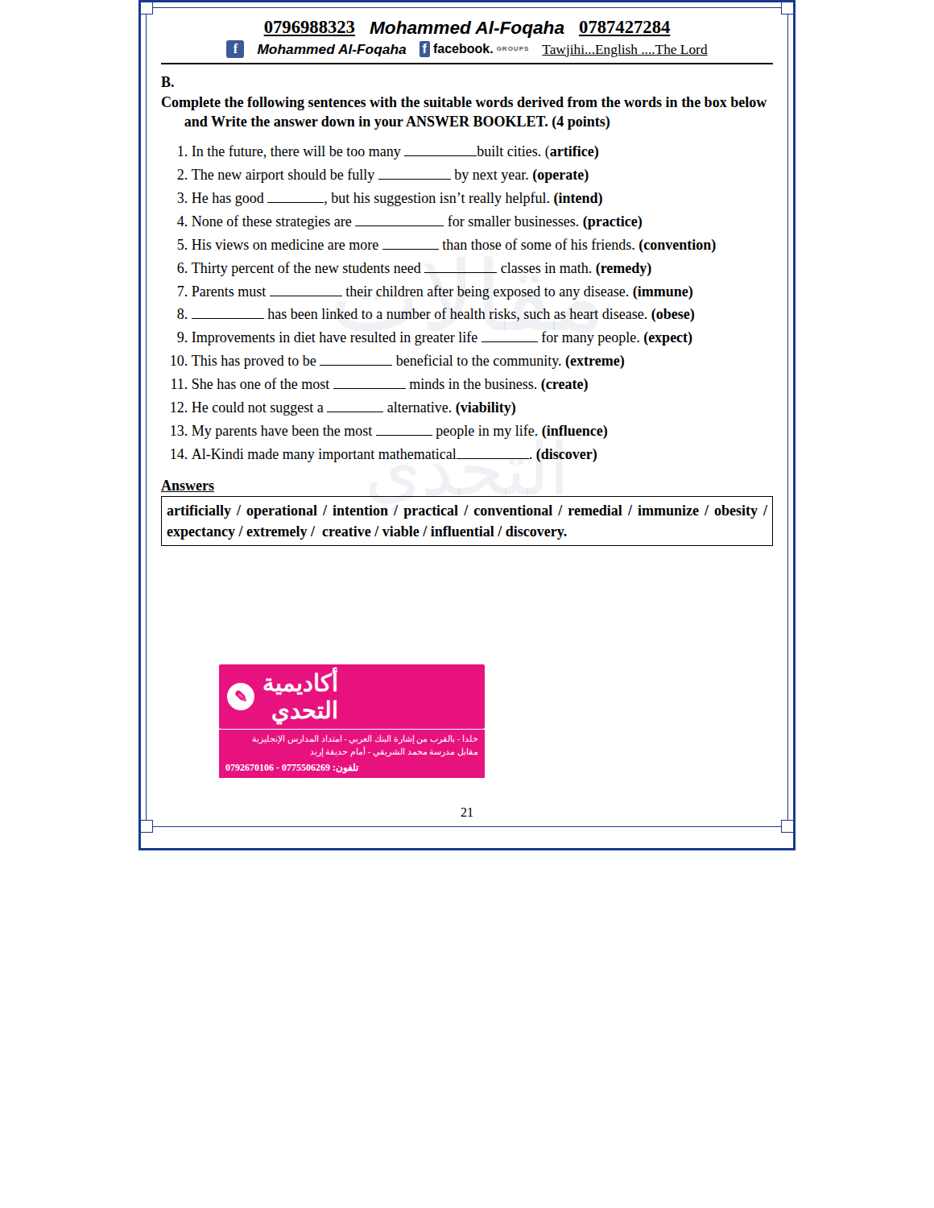مقالات
التحدي
0796988323 Mohammed Al-Foqaha 0787427284
f Mohammed Al-Foqaha ffacebook.GROUPS Tawjihi...English ....The Lord
B. Complete the following sentences with the suitable words derived from the words in the box below and Write the answer down in your ANSWER BOOKLET. (4 points)
In the future, there will be too many built cities. (artifice)
The new airport should be fully by next year. (operate)
He has good , but his suggestion isn’t really helpful. (intend)
None of these strategies are for smaller businesses. (practice)
His views on medicine are more than those of some of his friends. (convention)
Thirty percent of the new students need classes in math. (remedy)
Parents must their children after being exposed to any disease. (immune)
has been linked to a number of health risks, such as heart disease. (obese)
Improvements in diet have resulted in greater life for many people. (expect)
This has proved to be beneficial to the community. (extreme)
She has one of the most minds in the business. (create)
He could not suggest a alternative. (viability)
My parents have been the most people in my life. (influence)
Al-Kindi made many important mathematical . (discover)
Answers
artificially / operational / intention / practical / conventional / remedial / immunize / obesity / expectancy / extremely / creative / viable / influential / discovery.
✎
أكاديمية
التحدي
خلدا - بالقرب من إشارة البنك العربي - امتداد المدارس الإنجليزية
مقابل مدرسة محمد الشريقي - أمام حديقة إربد
0792670106 - 0775506269 :تلفون
21